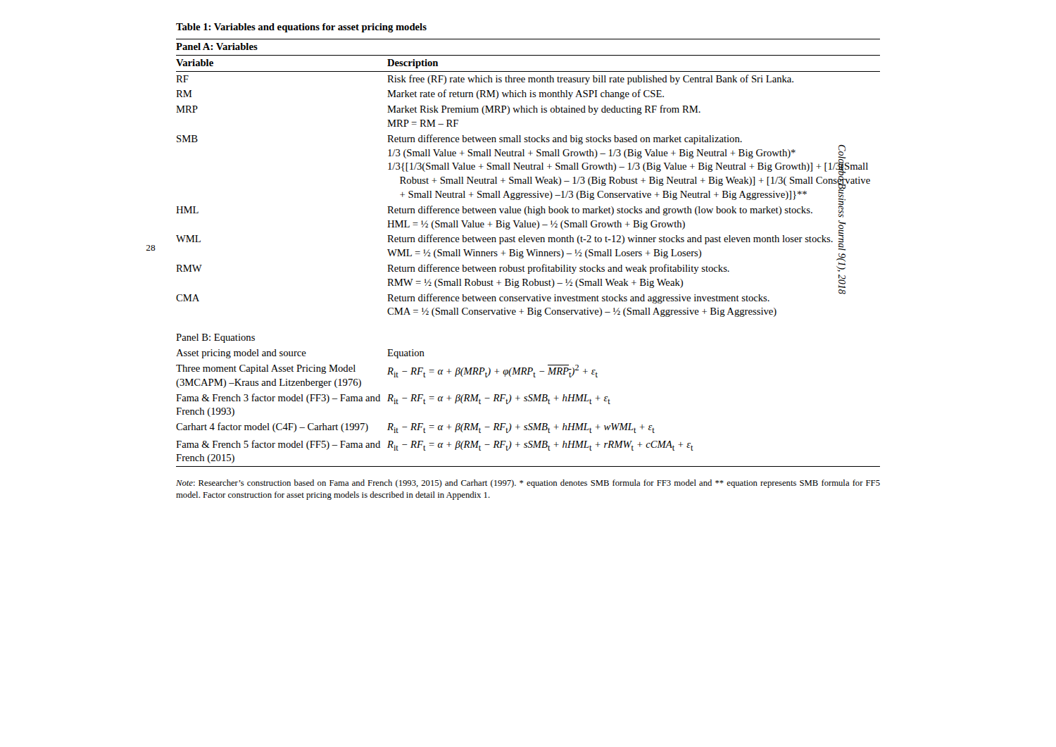28
Colombo Business Journal 9(1), 2018
Table 1: Variables and equations for asset pricing models
| Panel A: Variables |
| Variable | Description |
| RF | Risk free (RF) rate which is three month treasury bill rate published by Central Bank of Sri Lanka. |
| RM | Market rate of return (RM) which is monthly ASPI change of CSE. |
| MRP | Market Risk Premium (MRP) which is obtained by deducting RF from RM. MRP = RM – RF |
| SMB | Return difference between small stocks and big stocks based on market capitalization. 1/3 (Small Value + Small Neutral + Small Growth) – 1/3 (Big Value + Big Neutral + Big Growth)* 1/3{[1/3(Small Value + Small Neutral + Small Growth) – 1/3 (Big Value + Big Neutral + Big Growth)] + [1/3(Small Robust + Small Neutral + Small Weak) – 1/3 (Big Robust + Big Neutral + Big Weak)] + [1/3( Small Conservative + Small Neutral + Small Aggressive) –1/3 (Big Conservative + Big Neutral + Big Aggressive)]}** |
| HML | Return difference between value (high book to market) stocks and growth (low book to market) stocks. HML = ½ (Small Value + Big Value) – ½ (Small Growth + Big Growth) |
| WML | Return difference between past eleven month (t-2 to t-12) winner stocks and past eleven month loser stocks. WML = ½ (Small Winners + Big Winners) – ½ (Small Losers + Big Losers) |
| RMW | Return difference between robust profitability stocks and weak profitability stocks. RMW = ½ (Small Robust + Big Robust) – ½ (Small Weak + Big Weak) |
| CMA | Return difference between conservative investment stocks and aggressive investment stocks. CMA = ½ (Small Conservative + Big Conservative) – ½ (Small Aggressive + Big Aggressive) |
| Panel B: Equations |
| Asset pricing model and source | Equation |
| Three moment Capital Asset Pricing Model (3MCAPM) –Kraus and Litzenberger (1976) | R it − RF t = α + β(MRP t ) + φ(MRP t − MRP t ) 2 + ε t |
| Fama & French 3 factor model (FF3) – Fama and French (1993) | R it − RF t = α + β(RM t − RF t ) + sSMB t + hHML t + ε t |
| Carhart 4 factor model (C4F) – Carhart (1997) | R it − RF t = α + β(RM t − RF t ) + sSMB t + hHML t + wWML t + ε t |
| Fama & French 5 factor model (FF5) – Fama and French (2015) | R it − RF t = α + β(RM t − RF t ) + sSMB t + hHML t + rRMW t + cCMA t + ε t |
Note: Researcher’s construction based on Fama and French (1993, 2015) and Carhart (1997). * equation denotes SMB formula for FF3 model and ** equation represents SMB formula for FF5 model. Factor construction for asset pricing models is described in detail in Appendix 1.